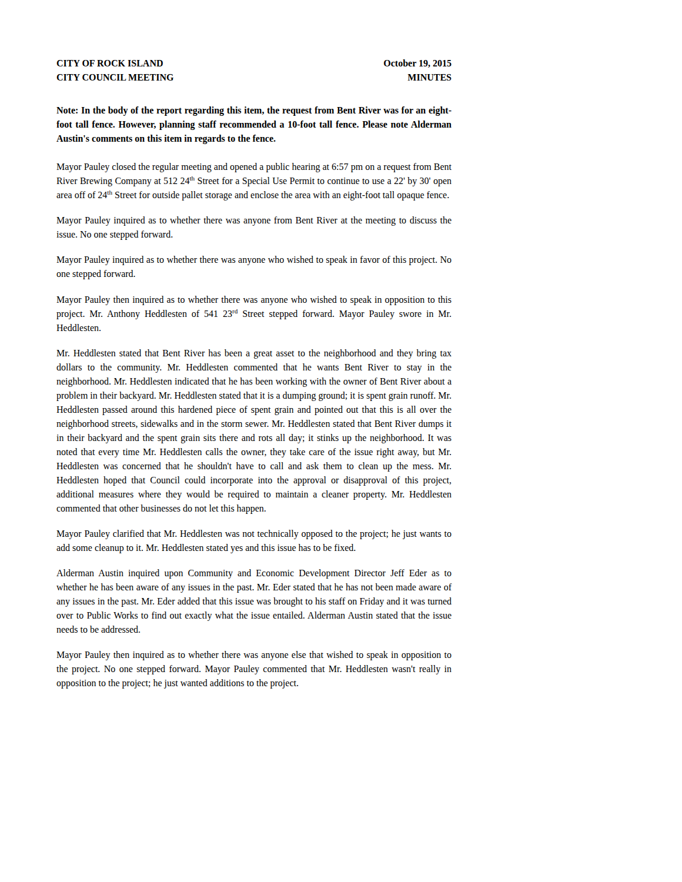CITY OF ROCK ISLAND
CITY COUNCIL MEETING
October 19, 2015
MINUTES
Note: In the body of the report regarding this item, the request from Bent River was for an eight-foot tall fence. However, planning staff recommended a 10-foot tall fence. Please note Alderman Austin's comments on this item in regards to the fence.
Mayor Pauley closed the regular meeting and opened a public hearing at 6:57 pm on a request from Bent River Brewing Company at 512 24th Street for a Special Use Permit to continue to use a 22' by 30' open area off of 24th Street for outside pallet storage and enclose the area with an eight-foot tall opaque fence.
Mayor Pauley inquired as to whether there was anyone from Bent River at the meeting to discuss the issue. No one stepped forward.
Mayor Pauley inquired as to whether there was anyone who wished to speak in favor of this project. No one stepped forward.
Mayor Pauley then inquired as to whether there was anyone who wished to speak in opposition to this project. Mr. Anthony Heddlesten of 541 23rd Street stepped forward. Mayor Pauley swore in Mr. Heddlesten.
Mr. Heddlesten stated that Bent River has been a great asset to the neighborhood and they bring tax dollars to the community. Mr. Heddlesten commented that he wants Bent River to stay in the neighborhood. Mr. Heddlesten indicated that he has been working with the owner of Bent River about a problem in their backyard. Mr. Heddlesten stated that it is a dumping ground; it is spent grain runoff. Mr. Heddlesten passed around this hardened piece of spent grain and pointed out that this is all over the neighborhood streets, sidewalks and in the storm sewer. Mr. Heddlesten stated that Bent River dumps it in their backyard and the spent grain sits there and rots all day; it stinks up the neighborhood. It was noted that every time Mr. Heddlesten calls the owner, they take care of the issue right away, but Mr. Heddlesten was concerned that he shouldn't have to call and ask them to clean up the mess. Mr. Heddlesten hoped that Council could incorporate into the approval or disapproval of this project, additional measures where they would be required to maintain a cleaner property. Mr. Heddlesten commented that other businesses do not let this happen.
Mayor Pauley clarified that Mr. Heddlesten was not technically opposed to the project; he just wants to add some cleanup to it. Mr. Heddlesten stated yes and this issue has to be fixed.
Alderman Austin inquired upon Community and Economic Development Director Jeff Eder as to whether he has been aware of any issues in the past. Mr. Eder stated that he has not been made aware of any issues in the past. Mr. Eder added that this issue was brought to his staff on Friday and it was turned over to Public Works to find out exactly what the issue entailed. Alderman Austin stated that the issue needs to be addressed.
Mayor Pauley then inquired as to whether there was anyone else that wished to speak in opposition to the project. No one stepped forward. Mayor Pauley commented that Mr. Heddlesten wasn't really in opposition to the project; he just wanted additions to the project.